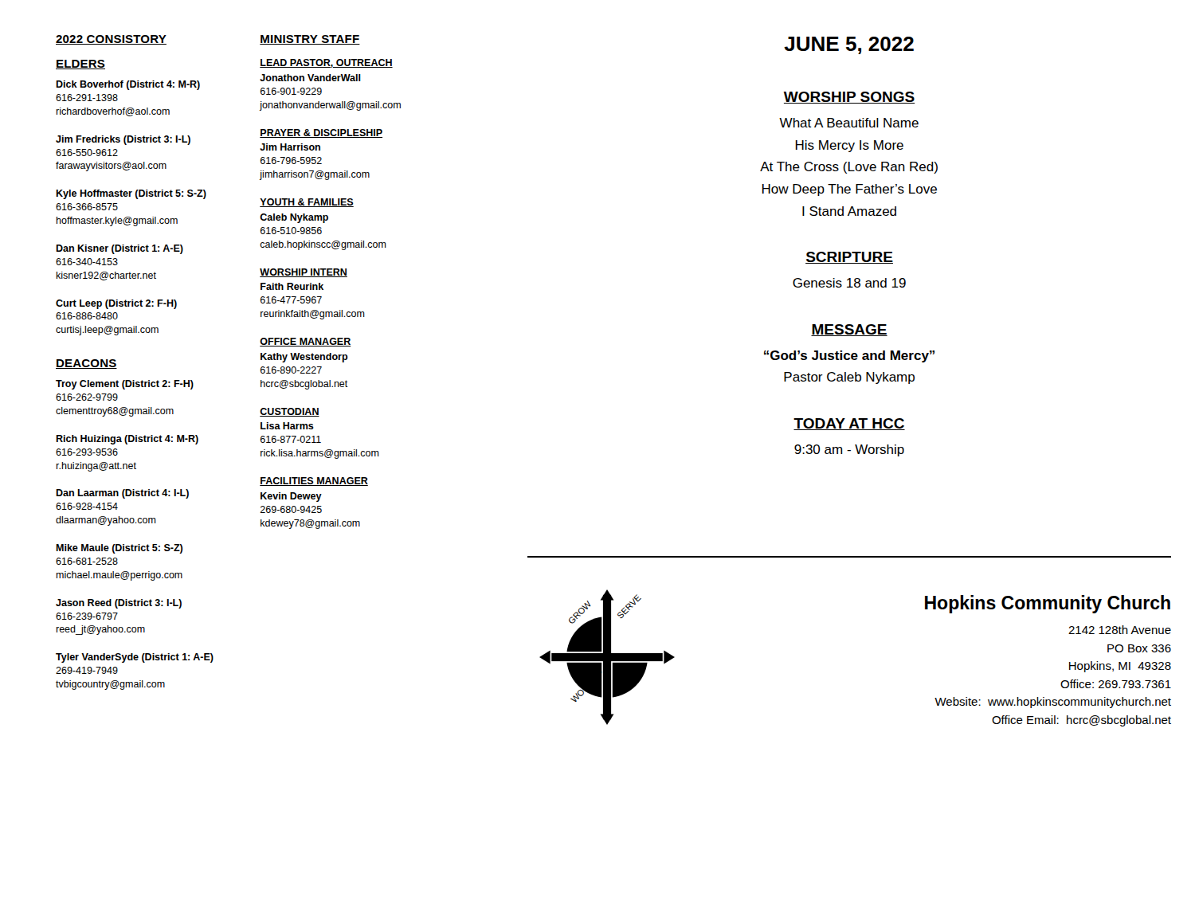2022 CONSISTORY
ELDERS
Dick Boverhof (District 4: M-R)
616-291-1398
richardboverhof@aol.com
Jim Fredricks (District 3: I-L)
616-550-9612
farawayvisitors@aol.com
Kyle Hoffmaster (District 5: S-Z)
616-366-8575
hoffmaster.kyle@gmail.com
Dan Kisner (District 1: A-E)
616-340-4153
kisner192@charter.net
Curt Leep (District 2: F-H)
616-886-8480
curtisj.leep@gmail.com
DEACONS
Troy Clement (District 2: F-H)
616-262-9799
clementtroy68@gmail.com
Rich Huizinga (District 4: M-R)
616-293-9536
r.huizinga@att.net
Dan Laarman (District 4: I-L)
616-928-4154
dlaarman@yahoo.com
Mike Maule (District 5: S-Z)
616-681-2528
michael.maule@perrigo.com
Jason Reed (District 3: I-L)
616-239-6797
reed_jt@yahoo.com
Tyler VanderSyde (District 1: A-E)
269-419-7949
tvbigcountry@gmail.com
MINISTRY STAFF
LEAD PASTOR, OUTREACH
Jonathon VanderWall
616-901-9229
jonathonvanderwall@gmail.com
PRAYER & DISCIPLESHIP
Jim Harrison
616-796-5952
jimharrison7@gmail.com
YOUTH & FAMILIES
Caleb Nykamp
616-510-9856
caleb.hopkinscc@gmail.com
WORSHIP INTERN
Faith Reurink
616-477-5967
reurinkfaith@gmail.com
OFFICE MANAGER
Kathy Westendorp
616-890-2227
hcrc@sbcglobal.net
CUSTODIAN
Lisa Harms
616-877-0211
rick.lisa.harms@gmail.com
FACILITIES MANAGER
Kevin Dewey
269-680-9425
kdewey78@gmail.com
JUNE 5, 2022
WORSHIP SONGS
What A Beautiful Name
His Mercy Is More
At The Cross (Love Ran Red)
How Deep The Father’s Love
I Stand Amazed
SCRIPTURE
Genesis 18 and 19
MESSAGE
“God’s Justice and Mercy”
Pastor Caleb Nykamp
TODAY AT HCC
9:30 am - Worship
GROW SERVE WORSHIP
Hopkins Community Church
2142 128th Avenue
PO Box 336
Hopkins, MI 49328
Office: 269.793.7361
Website: www.hopkinscommunitychurch.net
Office Email: hcrc@sbcglobal.net